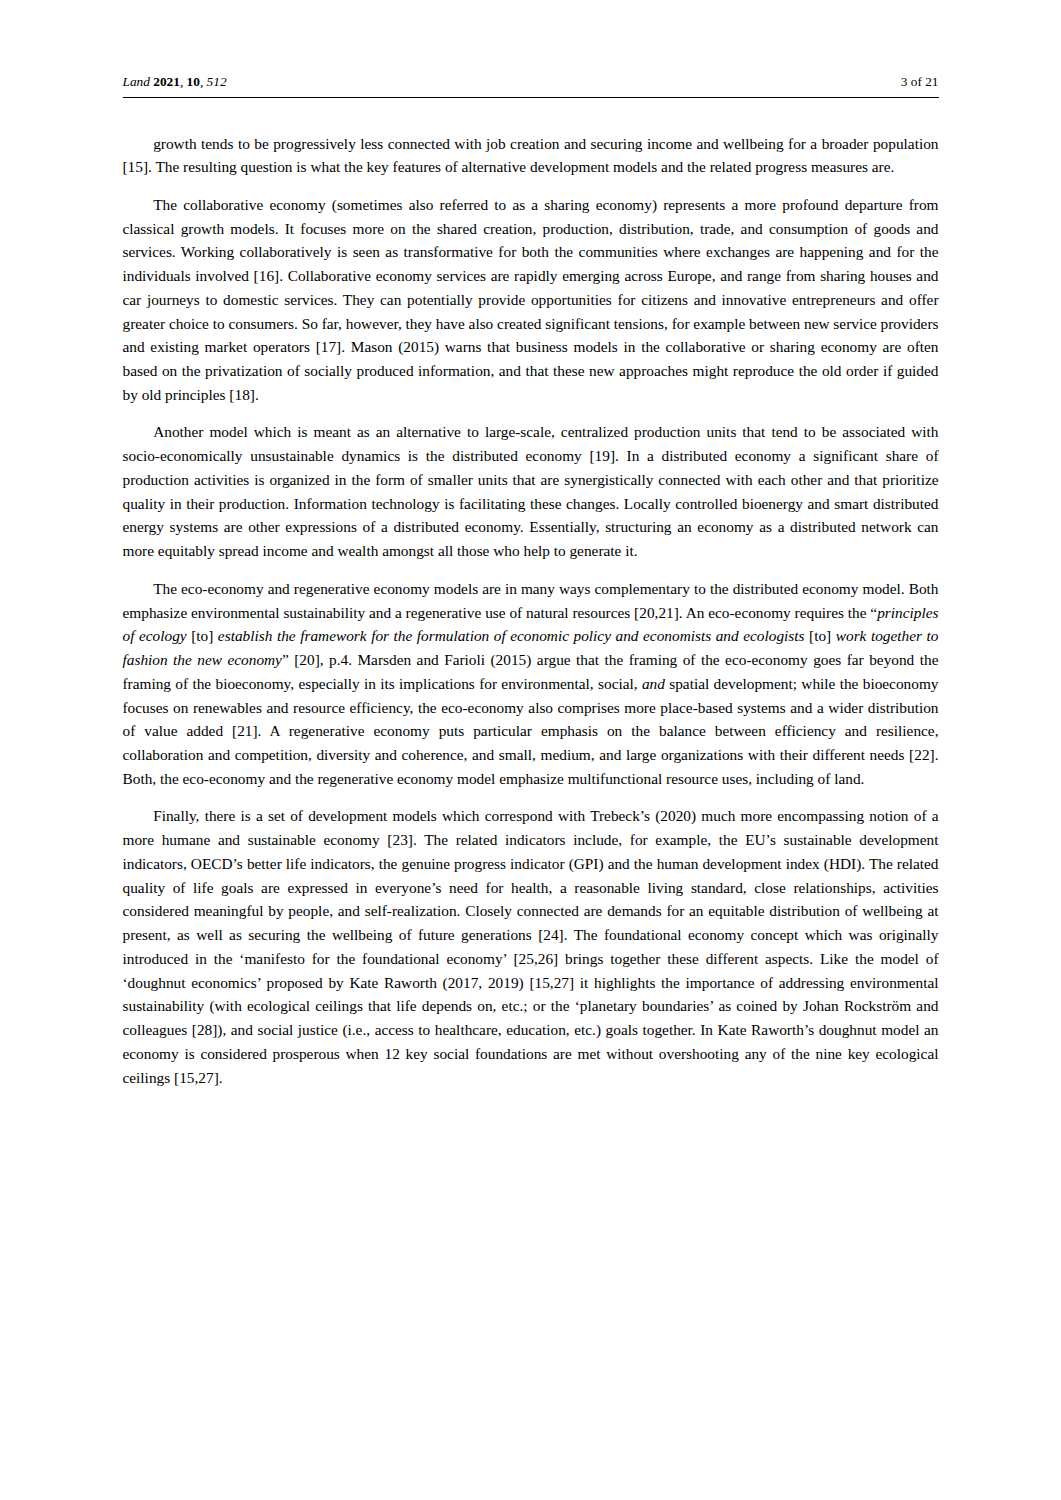Land 2021, 10, 512 3 of 21
growth tends to be progressively less connected with job creation and securing income and wellbeing for a broader population [15]. The resulting question is what the key features of alternative development models and the related progress measures are.
The collaborative economy (sometimes also referred to as a sharing economy) represents a more profound departure from classical growth models. It focuses more on the shared creation, production, distribution, trade, and consumption of goods and services. Working collaboratively is seen as transformative for both the communities where exchanges are happening and for the individuals involved [16]. Collaborative economy services are rapidly emerging across Europe, and range from sharing houses and car journeys to domestic services. They can potentially provide opportunities for citizens and innovative entrepreneurs and offer greater choice to consumers. So far, however, they have also created significant tensions, for example between new service providers and existing market operators [17]. Mason (2015) warns that business models in the collaborative or sharing economy are often based on the privatization of socially produced information, and that these new approaches might reproduce the old order if guided by old principles [18].
Another model which is meant as an alternative to large-scale, centralized production units that tend to be associated with socio-economically unsustainable dynamics is the distributed economy [19]. In a distributed economy a significant share of production activities is organized in the form of smaller units that are synergistically connected with each other and that prioritize quality in their production. Information technology is facilitating these changes. Locally controlled bioenergy and smart distributed energy systems are other expressions of a distributed economy. Essentially, structuring an economy as a distributed network can more equitably spread income and wealth amongst all those who help to generate it.
The eco-economy and regenerative economy models are in many ways complementary to the distributed economy model. Both emphasize environmental sustainability and a regenerative use of natural resources [20,21]. An eco-economy requires the “principles of ecology [to] establish the framework for the formulation of economic policy and economists and ecologists [to] work together to fashion the new economy” [20], p.4. Marsden and Farioli (2015) argue that the framing of the eco-economy goes far beyond the framing of the bioeconomy, especially in its implications for environmental, social, and spatial development; while the bioeconomy focuses on renewables and resource efficiency, the eco-economy also comprises more place-based systems and a wider distribution of value added [21]. A regenerative economy puts particular emphasis on the balance between efficiency and resilience, collaboration and competition, diversity and coherence, and small, medium, and large organizations with their different needs [22]. Both, the eco-economy and the regenerative economy model emphasize multifunctional resource uses, including of land.
Finally, there is a set of development models which correspond with Trebeck’s (2020) much more encompassing notion of a more humane and sustainable economy [23]. The related indicators include, for example, the EU’s sustainable development indicators, OECD’s better life indicators, the genuine progress indicator (GPI) and the human development index (HDI). The related quality of life goals are expressed in everyone’s need for health, a reasonable living standard, close relationships, activities considered meaningful by people, and self-realization. Closely connected are demands for an equitable distribution of wellbeing at present, as well as securing the wellbeing of future generations [24]. The foundational economy concept which was originally introduced in the ‘manifesto for the foundational economy’ [25,26] brings together these different aspects. Like the model of ‘doughnut economics’ proposed by Kate Raworth (2017, 2019) [15,27] it highlights the importance of addressing environmental sustainability (with ecological ceilings that life depends on, etc.; or the ‘planetary boundaries’ as coined by Johan Rockström and colleagues [28]), and social justice (i.e., access to healthcare, education, etc.) goals together. In Kate Raworth’s doughnut model an economy is considered prosperous when 12 key social foundations are met without overshooting any of the nine key ecological ceilings [15,27].